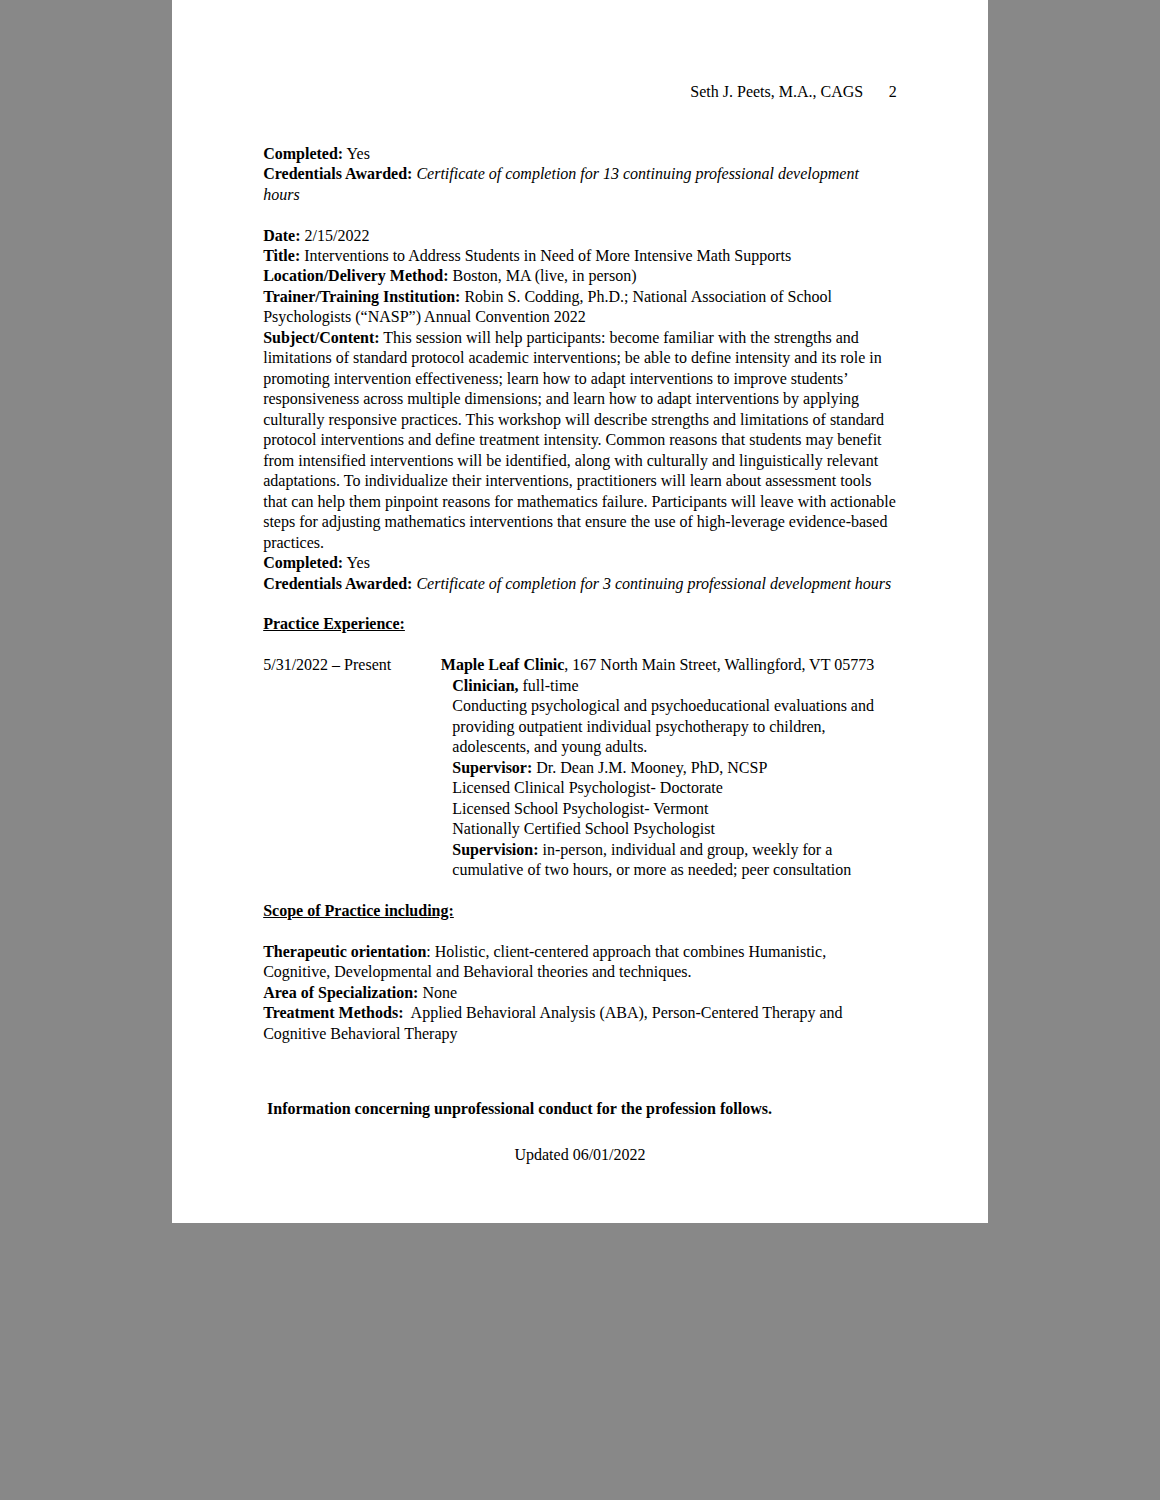Seth J. Peets, M.A., CAGS2
Completed: Yes
Credentials Awarded: Certificate of completion for 13 continuing professional development hours
Date: 2/15/2022
Title: Interventions to Address Students in Need of More Intensive Math Supports
Location/Delivery Method: Boston, MA (live, in person)
Trainer/Training Institution: Robin S. Codding, Ph.D.; National Association of School Psychologists (“NASP”) Annual Convention 2022
Subject/Content: This session will help participants: become familiar with the strengths and limitations of standard protocol academic interventions; be able to define intensity and its role in promoting intervention effectiveness; learn how to adapt interventions to improve students’ responsiveness across multiple dimensions; and learn how to adapt interventions by applying culturally responsive practices. This workshop will describe strengths and limitations of standard protocol interventions and define treatment intensity. Common reasons that students may benefit from intensified interventions will be identified, along with culturally and linguistically relevant adaptations. To individualize their interventions, practitioners will learn about assessment tools that can help them pinpoint reasons for mathematics failure. Participants will leave with actionable steps for adjusting mathematics interventions that ensure the use of high-leverage evidence-based practices.
Completed: Yes
Credentials Awarded: Certificate of completion for 3 continuing professional development hours
Practice Experience:
| 5/31/2022 – Present | Maple Leaf Clinic , 167 North Main Street, Wallingford, VT 05773 Clinician, full-time Conducting psychological and psychoeducational evaluations and providing outpatient individual psychotherapy to children, adolescents, and young adults. Supervisor: Dr. Dean J.M. Mooney, PhD, NCSP Licensed Clinical Psychologist- Doctorate Licensed School Psychologist- Vermont Nationally Certified School Psychologist Supervision: in-person, individual and group, weekly for a cumulative of two hours, or more as needed; peer consultation |
Scope of Practice including:
Therapeutic orientation: Holistic, client-centered approach that combines Humanistic, Cognitive, Developmental and Behavioral theories and techniques.
Area of Specialization: None
Treatment Methods: Applied Behavioral Analysis (ABA), Person-Centered Therapy and Cognitive Behavioral Therapy
Information concerning unprofessional conduct for the profession follows.
Updated 06/01/2022